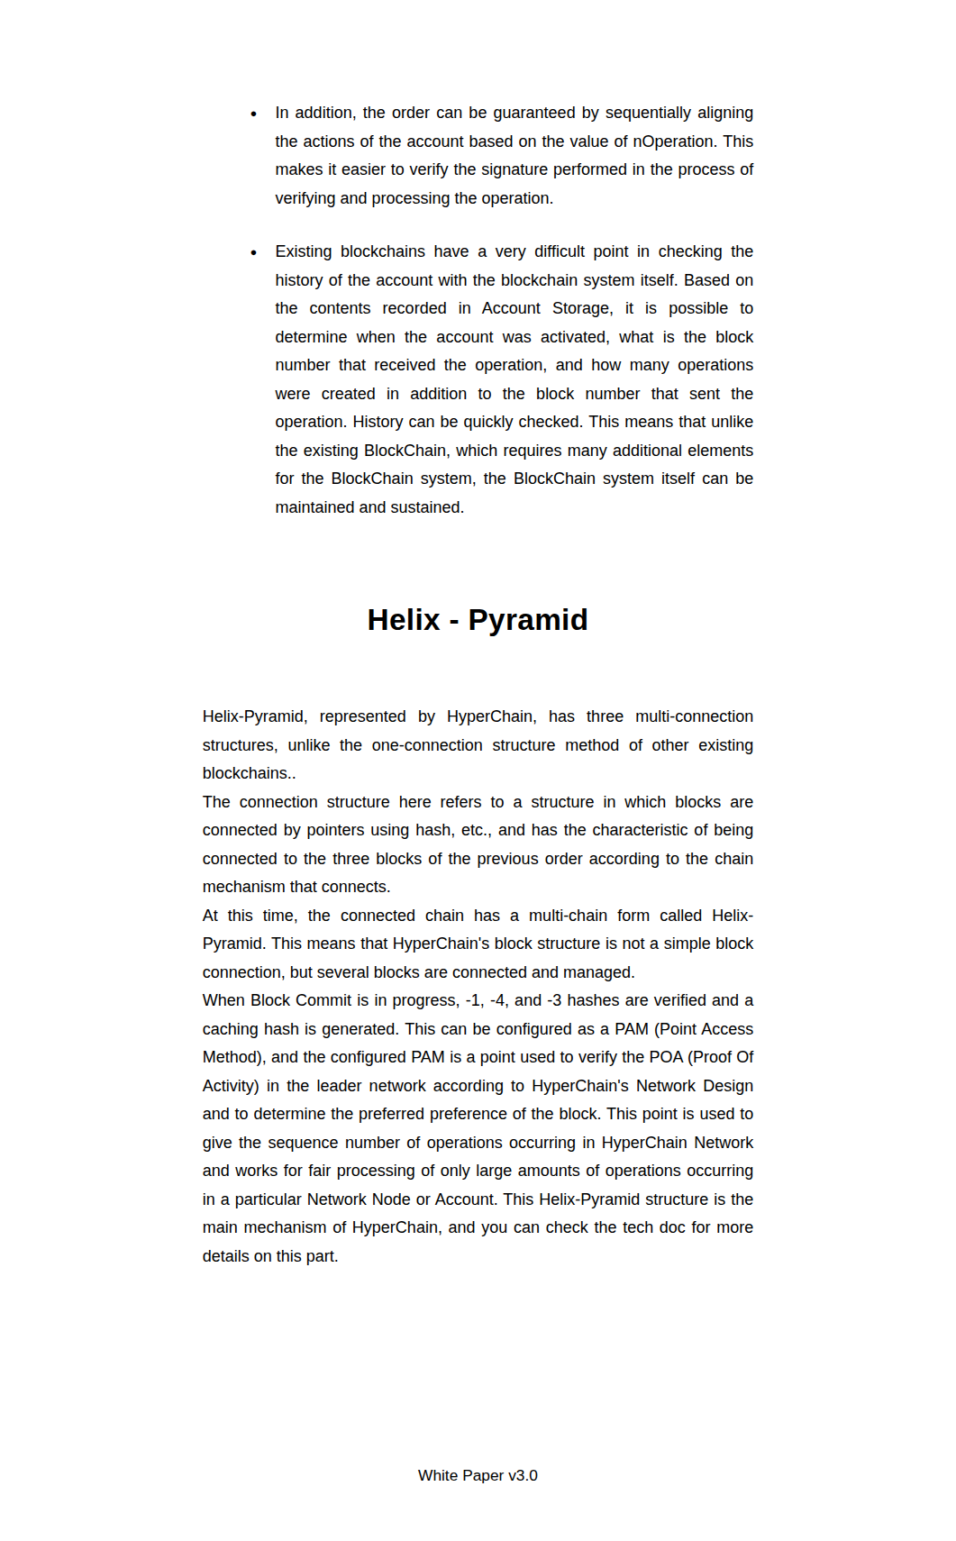In addition, the order can be guaranteed by sequentially aligning the actions of the account based on the value of nOperation. This makes it easier to verify the signature performed in the process of verifying and processing the operation.
Existing blockchains have a very difficult point in checking the history of the account with the blockchain system itself. Based on the contents recorded in Account Storage, it is possible to determine when the account was activated, what is the block number that received the operation, and how many operations were created in addition to the block number that sent the operation. History can be quickly checked. This means that unlike the existing BlockChain, which requires many additional elements for the BlockChain system, the BlockChain system itself can be maintained and sustained.
Helix - Pyramid
Helix-Pyramid, represented by HyperChain, has three multi-connection structures, unlike the one-connection structure method of other existing blockchains..
The connection structure here refers to a structure in which blocks are connected by pointers using hash, etc., and has the characteristic of being connected to the three blocks of the previous order according to the chain mechanism that connects.
At this time, the connected chain has a multi-chain form called Helix-Pyramid. This means that HyperChain's block structure is not a simple block connection, but several blocks are connected and managed.
When Block Commit is in progress, -1, -4, and -3 hashes are verified and a caching hash is generated. This can be configured as a PAM (Point Access Method), and the configured PAM is a point used to verify the POA (Proof Of Activity) in the leader network according to HyperChain's Network Design and to determine the preferred preference of the block. This point is used to give the sequence number of operations occurring in HyperChain Network and works for fair processing of only large amounts of operations occurring in a particular Network Node or Account. This Helix-Pyramid structure is the main mechanism of HyperChain, and you can check the tech doc for more details on this part.
White Paper v3.0